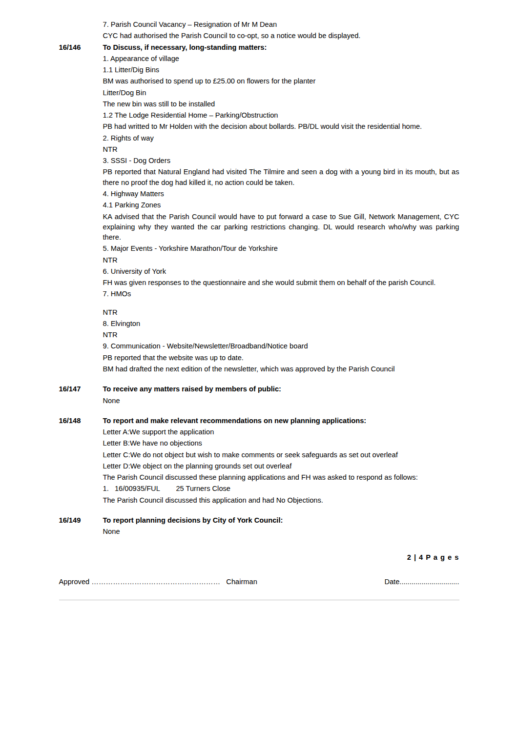7. Parish Council Vacancy – Resignation of Mr M Dean
CYC had authorised the Parish Council to co-opt, so a notice would be displayed.
16/146
To Discuss, if necessary, long-standing matters:
1. Appearance of village
1.1 Litter/Dig Bins
BM was authorised to spend up to £25.00 on flowers for the planter
Litter/Dog Bin
The new bin was still to be installed
1.2 The Lodge Residential Home – Parking/Obstruction
PB had writted to Mr Holden with the decision about bollards. PB/DL would visit the residential home.
2. Rights of way
NTR
3. SSSI - Dog Orders
PB reported that Natural England had visited The Tilmire and seen a dog with a young bird in its mouth, but as there no proof the dog had killed it, no action could be taken.
4. Highway Matters
4.1 Parking Zones
KA advised that the Parish Council would have to put forward a case to Sue Gill, Network Management, CYC explaining why they wanted the car parking restrictions changing. DL would research who/why was parking there.
5. Major Events - Yorkshire Marathon/Tour de Yorkshire
NTR
6. University of York
FH was given responses to the questionnaire and she would submit them on behalf of the parish Council.
7. HMOs
NTR
8. Elvington
NTR
9. Communication - Website/Newsletter/Broadband/Notice board
PB reported that the website was up to date.
BM had drafted the next edition of the newsletter, which was approved by the Parish Council
16/147
To receive any matters raised by members of public:
None
16/148
To report and make relevant recommendations on new planning applications:
Letter A:We support the application
Letter B:We have no objections
Letter C:We do not object but wish to make comments or seek safeguards as set out overleaf
Letter D:We object on the planning grounds set out overleaf
The Parish Council discussed these planning applications and FH was asked to respond as follows:
1. 16/00935/FUL 25 Turners Close
The Parish Council discussed this application and had No Objections.
16/149
To report planning decisions by City of York Council:
None
2 | 4 P a g e s
Approved ……………………………………………… Chairman Date..............................